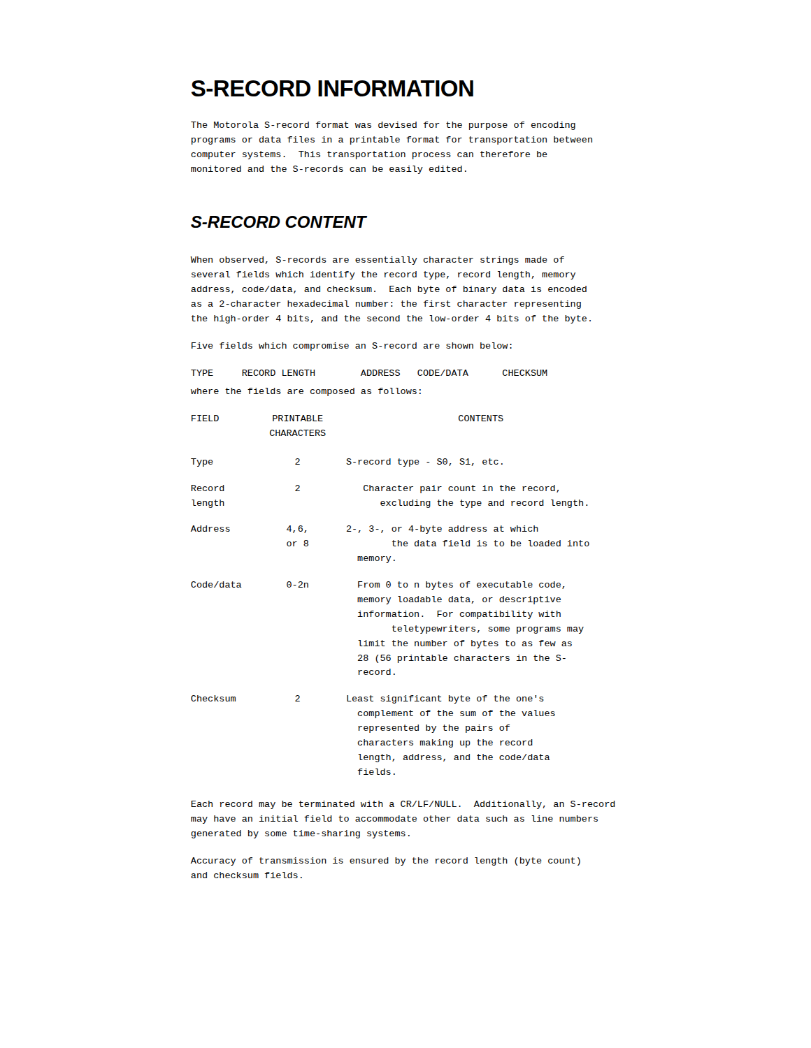S-RECORD INFORMATION
The Motorola S-record format was devised for the purpose of encoding programs or data files in a printable format for transportation between computer systems. This transportation process can therefore be monitored and the S-records can be easily edited.
S-RECORD CONTENT
When observed, S-records are essentially character strings made of several fields which identify the record type, record length, memory address, code/data, and checksum. Each byte of binary data is encoded as a 2-character hexadecimal number: the first character representing the high-order 4 bits, and the second the low-order 4 bits of the byte.
Five fields which compromise an S-record are shown below:
TYPE RECORD LENGTH ADDRESS CODE/DATA CHECKSUM
where the fields are composed as follows:
| FIELD | PRINTABLE CHARACTERS | CONTENTS |
| Type | 2 | S-record type - S0, S1, etc. |
| Record length | 2 | Character pair count in the record, excluding the type and record length. |
| Address | 4,6, or 8 | 2-, 3-, or 4-byte address at which the data field is to be loaded into memory. |
| Code/data | 0-2n | From 0 to n bytes of executable code, memory loadable data, or descriptive information. For compatibility with teletypewriters, some programs may limit the number of bytes to as few as 28 (56 printable characters in the S- record. |
| Checksum | 2 | Least significant byte of the one's complement of the sum of the values represented by the pairs of characters making up the record length, address, and the code/data fields. |
Each record may be terminated with a CR/LF/NULL. Additionally, an S-record may have an initial field to accommodate other data such as line numbers generated by some time-sharing systems.
Accuracy of transmission is ensured by the record length (byte count) and checksum fields.